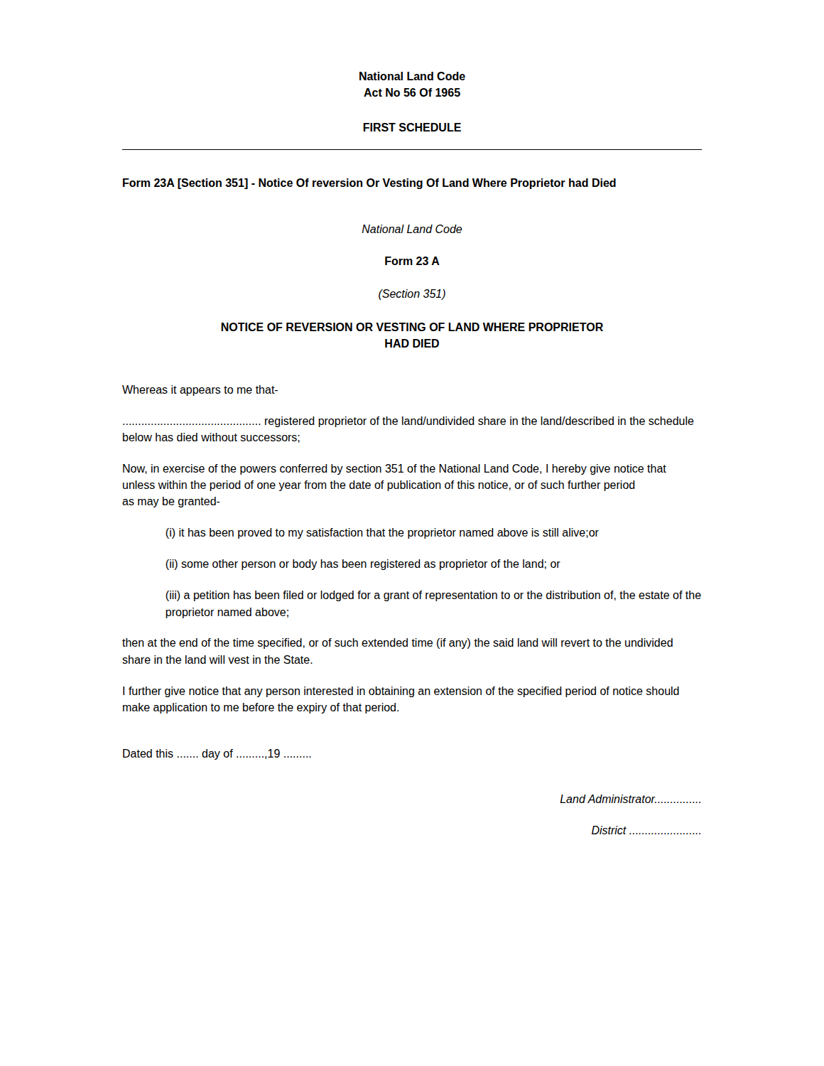National Land Code Act No 56 Of 1965
FIRST SCHEDULE
Form 23A [Section 351] - Notice Of reversion Or Vesting Of Land Where Proprietor had Died
National Land Code
Form 23 A
(Section 351)
NOTICE OF REVERSION OR VESTING OF LAND WHERE PROPRIETOR
HAD DIED
Whereas it appears to me that-
............................................ registered proprietor of the land/undivided share in the land/described in the schedule below has died without successors;
Now, in exercise of the powers conferred by section 351 of the National Land Code, I hereby give notice that unless within the period of one year from the date of publication of this notice, or of such further period
as may be granted-
(i) it has been proved to my satisfaction that the proprietor named above is still alive;or
(ii) some other person or body has been registered as proprietor of the land; or
(iii) a petition has been filed or lodged for a grant of representation to or the distribution of, the estate of the proprietor named above;
then at the end of the time specified, or of such extended time (if any) the said land will revert to the undivided share in the land will vest in the State.
I further give notice that any person interested in obtaining an extension of the specified period of notice should make application to me before the expiry of that period.
Dated this ....... day of .........,19 .........
Land Administrator...............
District .......................